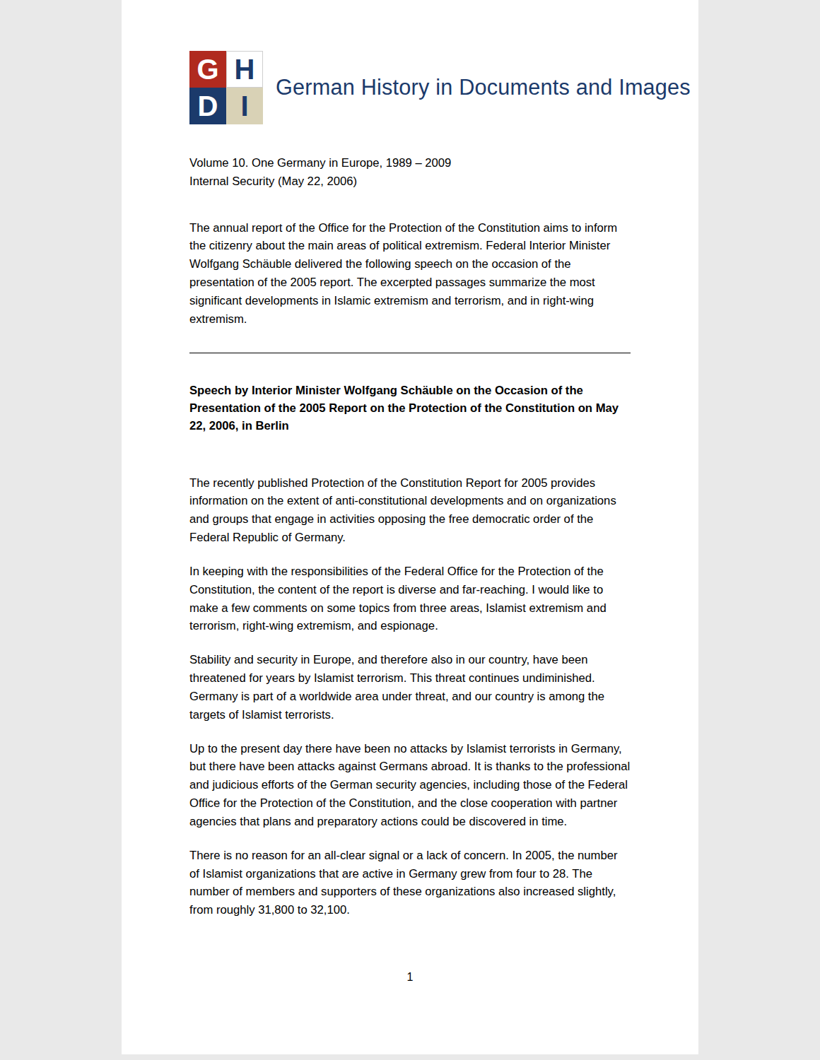G H D I
German History in Documents and Images
Volume 10. One Germany in Europe, 1989 – 2009
Internal Security (May 22, 2006)
The annual report of the Office for the Protection of the Constitution aims to inform the citizenry about the main areas of political extremism. Federal Interior Minister Wolfgang Schäuble delivered the following speech on the occasion of the presentation of the 2005 report. The excerpted passages summarize the most significant developments in Islamic extremism and terrorism, and in right-wing extremism.
Speech by Interior Minister Wolfgang Schäuble on the Occasion of the Presentation of the 2005 Report on the Protection of the Constitution on May 22, 2006, in Berlin
The recently published Protection of the Constitution Report for 2005 provides information on the extent of anti-constitutional developments and on organizations and groups that engage in activities opposing the free democratic order of the Federal Republic of Germany.
In keeping with the responsibilities of the Federal Office for the Protection of the Constitution, the content of the report is diverse and far-reaching. I would like to make a few comments on some topics from three areas, Islamist extremism and terrorism, right-wing extremism, and espionage.
Stability and security in Europe, and therefore also in our country, have been threatened for years by Islamist terrorism. This threat continues undiminished. Germany is part of a worldwide area under threat, and our country is among the targets of Islamist terrorists.
Up to the present day there have been no attacks by Islamist terrorists in Germany, but there have been attacks against Germans abroad. It is thanks to the professional and judicious efforts of the German security agencies, including those of the Federal Office for the Protection of the Constitution, and the close cooperation with partner agencies that plans and preparatory actions could be discovered in time.
There is no reason for an all-clear signal or a lack of concern. In 2005, the number of Islamist organizations that are active in Germany grew from four to 28. The number of members and supporters of these organizations also increased slightly, from roughly 31,800 to 32,100.
1